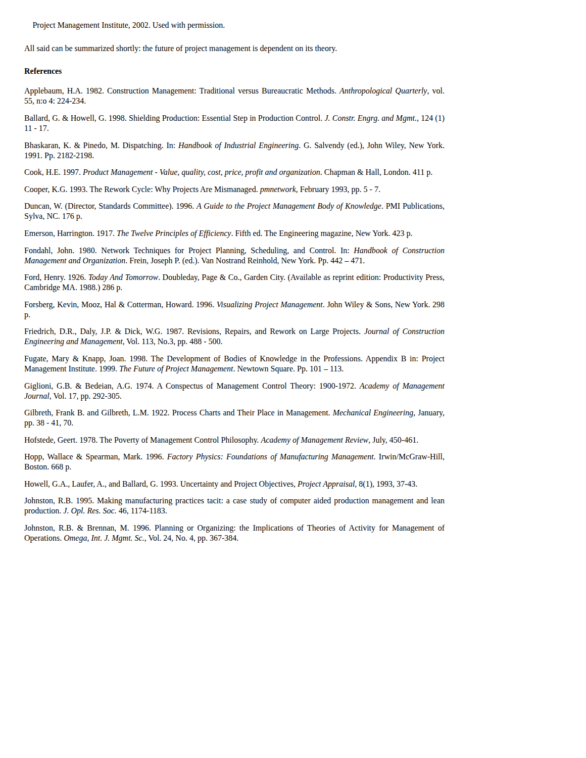 Project Management Institute, 2002. Used with permission.
All said can be summarized shortly: the future of project management is dependent on its theory.
References
Applebaum, H.A. 1982. Construction Management: Traditional versus Bureaucratic Methods. Anthropological Quarterly, vol. 55, n:o 4: 224-234.
Ballard, G. & Howell, G. 1998. Shielding Production: Essential Step in Production Control. J. Constr. Engrg. and Mgmt., 124 (1) 11 - 17.
Bhaskaran, K. & Pinedo, M. Dispatching. In: Handbook of Industrial Engineering. G. Salvendy (ed.), John Wiley, New York. 1991. Pp. 2182-2198.
Cook, H.E. 1997. Product Management - Value, quality, cost, price, profit and organization. Chapman & Hall, London. 411 p.
Cooper, K.G. 1993. The Rework Cycle: Why Projects Are Mismanaged. pmnetwork, February 1993, pp. 5 - 7.
Duncan, W. (Director, Standards Committee). 1996. A Guide to the Project Management Body of Knowledge. PMI Publications, Sylva, NC. 176 p.
Emerson, Harrington. 1917. The Twelve Principles of Efficiency. Fifth ed. The Engineering magazine, New York. 423 p.
Fondahl, John. 1980. Network Techniques for Project Planning, Scheduling, and Control. In: Handbook of Construction Management and Organization. Frein, Joseph P. (ed.). Van Nostrand Reinhold, New York. Pp. 442 – 471.
Ford, Henry. 1926. Today And Tomorrow. Doubleday, Page & Co., Garden City. (Available as reprint edition: Productivity Press, Cambridge MA. 1988.) 286 p.
Forsberg, Kevin, Mooz, Hal & Cotterman, Howard. 1996. Visualizing Project Management. John Wiley & Sons, New York. 298 p.
Friedrich, D.R., Daly, J.P. & Dick, W.G. 1987. Revisions, Repairs, and Rework on Large Projects. Journal of Construction Engineering and Management, Vol. 113, No.3, pp. 488 - 500.
Fugate, Mary & Knapp, Joan. 1998. The Development of Bodies of Knowledge in the Professions. Appendix B in: Project Management Institute. 1999. The Future of Project Management. Newtown Square. Pp. 101 – 113.
Giglioni, G.B. & Bedeian, A.G. 1974. A Conspectus of Management Control Theory: 1900-1972. Academy of Management Journal, Vol. 17, pp. 292-305.
Gilbreth, Frank B. and Gilbreth, L.M. 1922. Process Charts and Their Place in Management. Mechanical Engineering, January, pp. 38 - 41, 70.
Hofstede, Geert. 1978. The Poverty of Management Control Philosophy. Academy of Management Review, July, 450-461.
Hopp, Wallace & Spearman, Mark. 1996. Factory Physics: Foundations of Manufacturing Management. Irwin/McGraw-Hill, Boston. 668 p.
Howell, G.A., Laufer, A., and Ballard, G. 1993. Uncertainty and Project Objectives, Project Appraisal, 8(1), 1993, 37-43.
Johnston, R.B. 1995. Making manufacturing practices tacit: a case study of computer aided production management and lean production. J. Opl. Res. Soc. 46, 1174-1183.
Johnston, R.B. & Brennan, M. 1996. Planning or Organizing: the Implications of Theories of Activity for Management of Operations. Omega, Int. J. Mgmt. Sc., Vol. 24, No. 4, pp. 367-384.